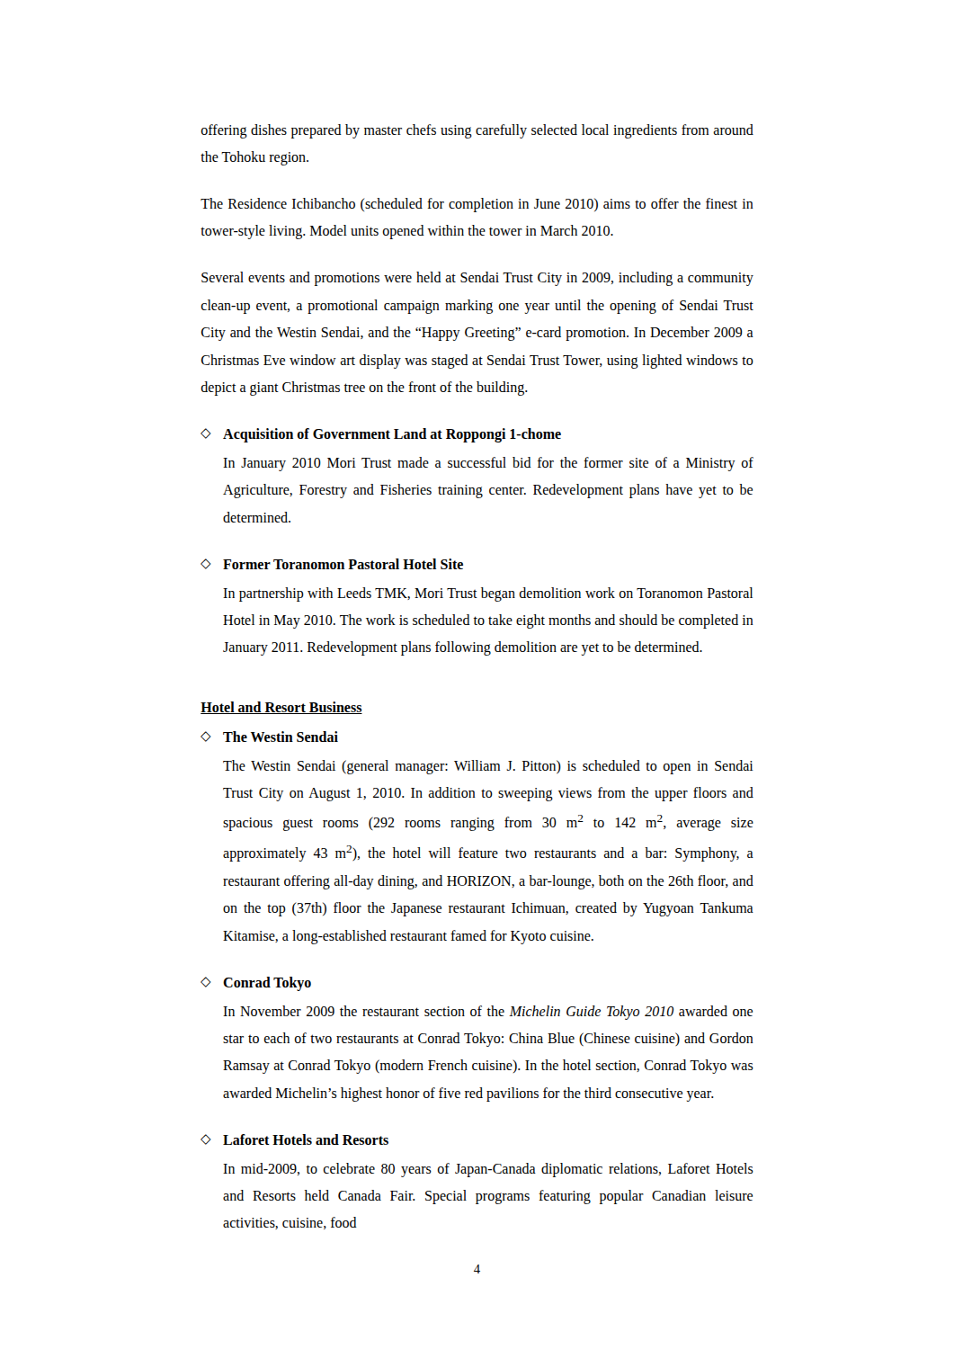offering dishes prepared by master chefs using carefully selected local ingredients from around the Tohoku region.
The Residence Ichibancho (scheduled for completion in June 2010) aims to offer the finest in tower-style living. Model units opened within the tower in March 2010.
Several events and promotions were held at Sendai Trust City in 2009, including a community clean-up event, a promotional campaign marking one year until the opening of Sendai Trust City and the Westin Sendai, and the “Happy Greeting” e-card promotion. In December 2009 a Christmas Eve window art display was staged at Sendai Trust Tower, using lighted windows to depict a giant Christmas tree on the front of the building.
◇Acquisition of Government Land at Roppongi 1-chome
In January 2010 Mori Trust made a successful bid for the former site of a Ministry of Agriculture, Forestry and Fisheries training center. Redevelopment plans have yet to be determined.
◇Former Toranomon Pastoral Hotel Site
In partnership with Leeds TMK, Mori Trust began demolition work on Toranomon Pastoral Hotel in May 2010. The work is scheduled to take eight months and should be completed in January 2011. Redevelopment plans following demolition are yet to be determined.
Hotel and Resort Business
◇The Westin Sendai
The Westin Sendai (general manager: William J. Pitton) is scheduled to open in Sendai Trust City on August 1, 2010. In addition to sweeping views from the upper floors and spacious guest rooms (292 rooms ranging from 30 m2 to 142 m2, average size approximately 43 m2), the hotel will feature two restaurants and a bar: Symphony, a restaurant offering all-day dining, and HORIZON, a bar-lounge, both on the 26th floor, and on the top (37th) floor the Japanese restaurant Ichimuan, created by Yugyoan Tankuma Kitamise, a long-established restaurant famed for Kyoto cuisine.
◇Conrad Tokyo
In November 2009 the restaurant section of the Michelin Guide Tokyo 2010 awarded one star to each of two restaurants at Conrad Tokyo: China Blue (Chinese cuisine) and Gordon Ramsay at Conrad Tokyo (modern French cuisine). In the hotel section, Conrad Tokyo was awarded Michelin’s highest honor of five red pavilions for the third consecutive year.
◇Laforet Hotels and Resorts
In mid-2009, to celebrate 80 years of Japan-Canada diplomatic relations, Laforet Hotels and Resorts held Canada Fair. Special programs featuring popular Canadian leisure activities, cuisine, food
4